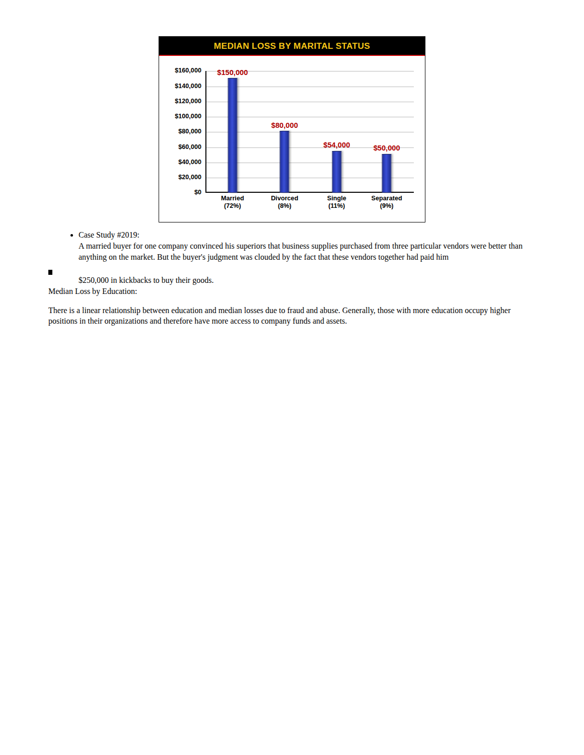MEDIAN LOSS BY MARITAL STATUS
$160,000 $140,000 $120,000 $100,000 $80,000 $60,000 $40,000 $20,000 $0
$150,000
$80,000
$54,000
$50,000
Married
(72%)
Divorced
(8%)
Single
(11%)
Separated
(9%)
Case Study #2019:
A married buyer for one company convinced his superiors that business supplies purchased from three particular vendors were better than anything on the market. But the buyer's judgment was clouded by the fact that these vendors together had paid him
$250,000 in kickbacks to buy their goods.
Median Loss by Education:
There is a linear relationship between education and median losses due to fraud and abuse. Generally, those with more education occupy higher positions in their organizations and therefore have more access to company funds and assets.